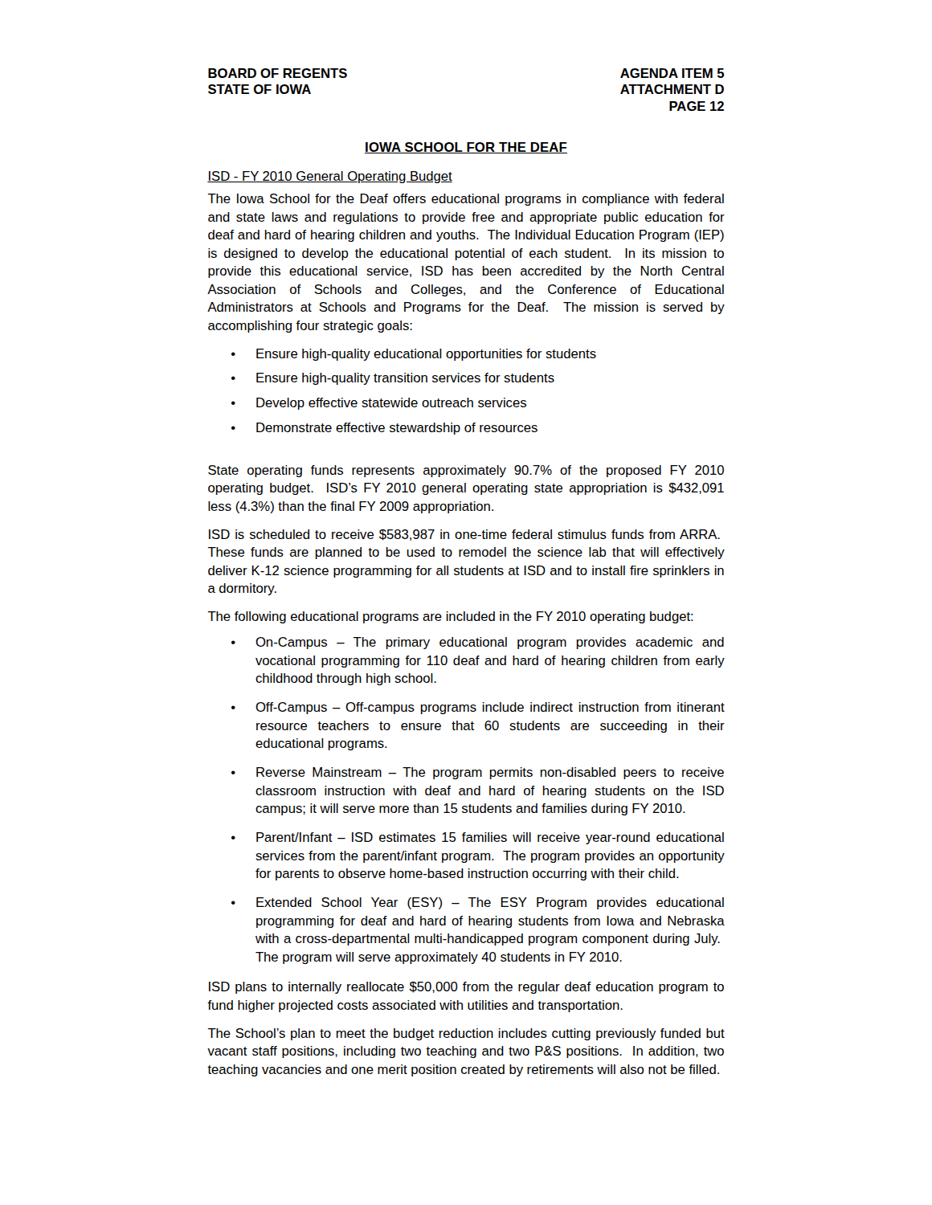| BOARD OF REGENTS | AGENDA ITEM 5 |
| STATE OF IOWA | ATTACHMENT D |
| | PAGE 12 |
IOWA SCHOOL FOR THE DEAF
ISD - FY 2010 General Operating Budget
The Iowa School for the Deaf offers educational programs in compliance with federal and state laws and regulations to provide free and appropriate public education for deaf and hard of hearing children and youths. The Individual Education Program (IEP) is designed to develop the educational potential of each student. In its mission to provide this educational service, ISD has been accredited by the North Central Association of Schools and Colleges, and the Conference of Educational Administrators at Schools and Programs for the Deaf. The mission is served by accomplishing four strategic goals:
Ensure high-quality educational opportunities for students
Ensure high-quality transition services for students
Develop effective statewide outreach services
Demonstrate effective stewardship of resources
State operating funds represents approximately 90.7% of the proposed FY 2010 operating budget. ISD’s FY 2010 general operating state appropriation is $432,091 less (4.3%) than the final FY 2009 appropriation.
ISD is scheduled to receive $583,987 in one-time federal stimulus funds from ARRA. These funds are planned to be used to remodel the science lab that will effectively deliver K-12 science programming for all students at ISD and to install fire sprinklers in a dormitory.
The following educational programs are included in the FY 2010 operating budget:
On-Campus – The primary educational program provides academic and vocational programming for 110 deaf and hard of hearing children from early childhood through high school.
Off-Campus – Off-campus programs include indirect instruction from itinerant resource teachers to ensure that 60 students are succeeding in their educational programs.
Reverse Mainstream – The program permits non-disabled peers to receive classroom instruction with deaf and hard of hearing students on the ISD campus; it will serve more than 15 students and families during FY 2010.
Parent/Infant – ISD estimates 15 families will receive year-round educational services from the parent/infant program. The program provides an opportunity for parents to observe home-based instruction occurring with their child.
Extended School Year (ESY) – The ESY Program provides educational programming for deaf and hard of hearing students from Iowa and Nebraska with a cross-departmental multi-handicapped program component during July. The program will serve approximately 40 students in FY 2010.
ISD plans to internally reallocate $50,000 from the regular deaf education program to fund higher projected costs associated with utilities and transportation.
The School’s plan to meet the budget reduction includes cutting previously funded but vacant staff positions, including two teaching and two P&S positions. In addition, two teaching vacancies and one merit position created by retirements will also not be filled.